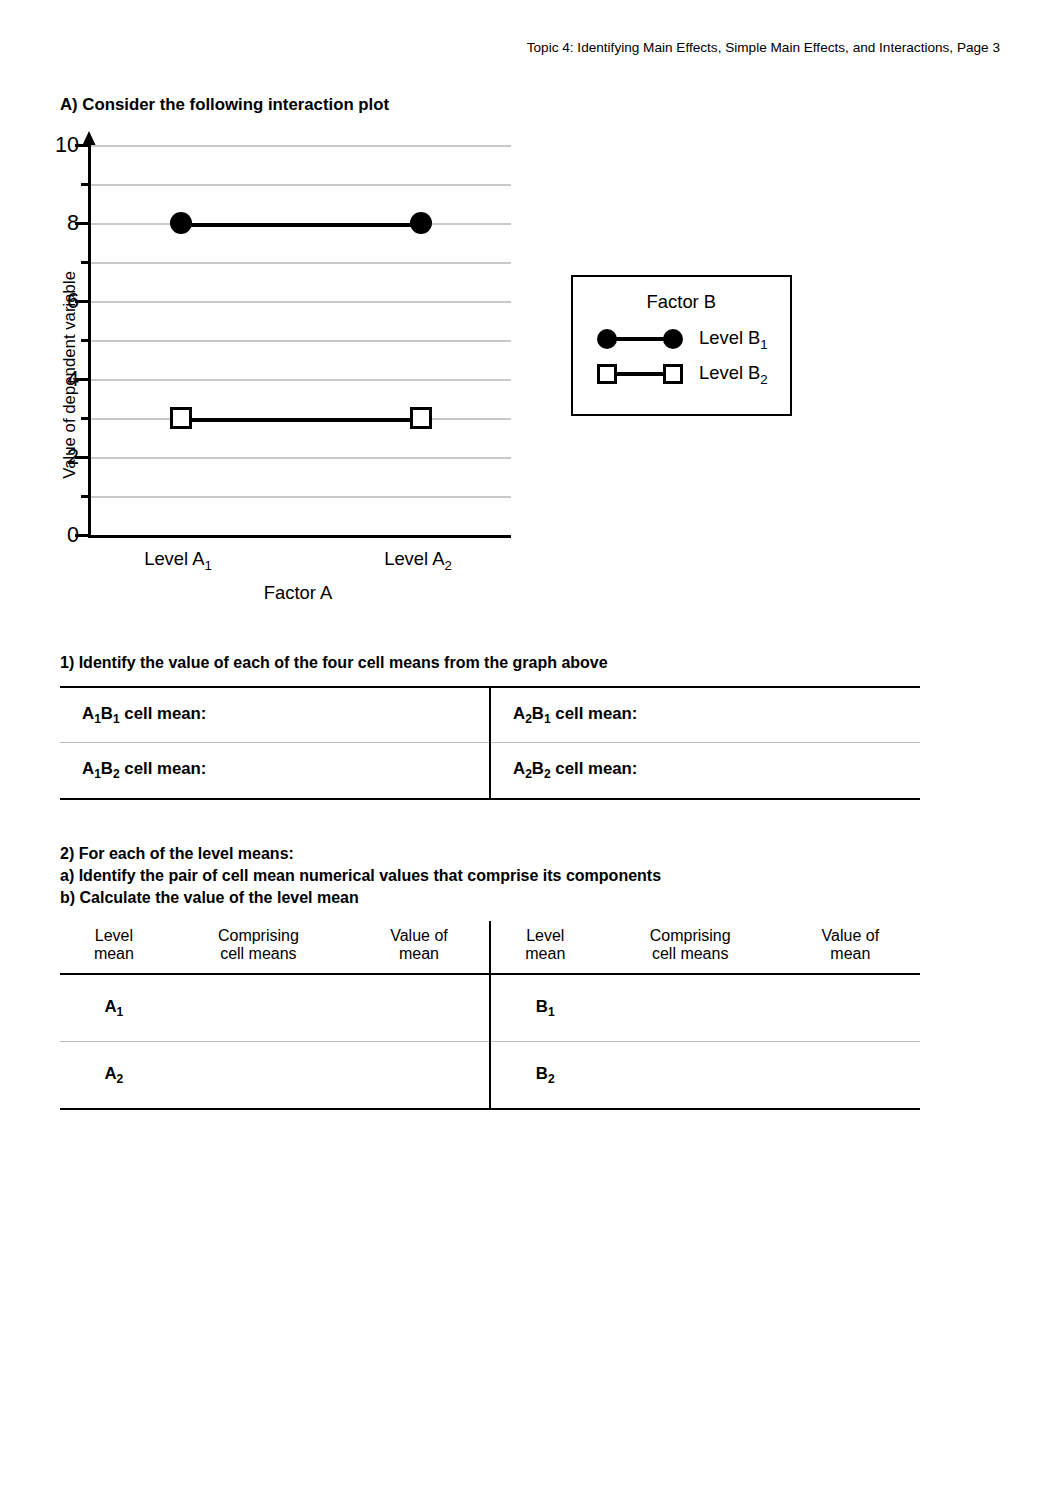Topic 4: Identifying Main Effects, Simple Main Effects, and Interactions, Page 3
A) Consider the following interaction plot
Value of dependent variable
10
8
6
4
2
0
Level A1 Level A2
Factor A
Factor B
Level B1
Level B2
1) Identify the value of each of the four cell means from the graph above
| A 1 B 1 cell mean: | A 2 B 1 cell mean: |
| A 1 B 2 cell mean: | A 2 B 2 cell mean: |
2) For each of the level means:
a) Identify the pair of cell mean numerical values that comprise its components
b) Calculate the value of the level mean
| Level mean | Comprising cell means | Value of mean | Level mean | Comprising cell means | Value of mean |
| --- | --- | --- | --- | --- | --- |
| A 1 | | | B 1 | | |
| A 2 | | | B 2 | | |